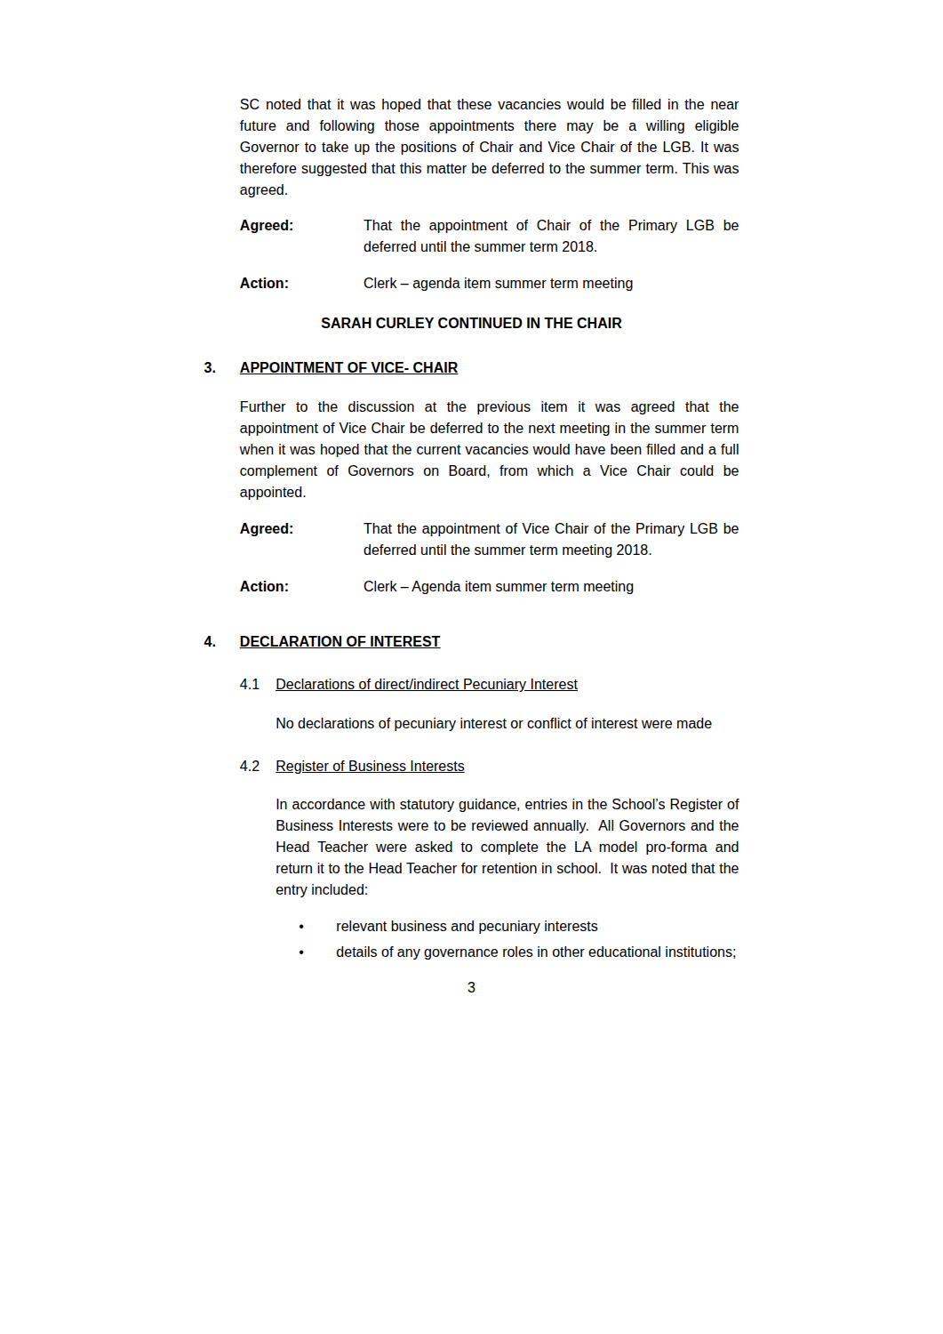SC noted that it was hoped that these vacancies would be filled in the near future and following those appointments there may be a willing eligible Governor to take up the positions of Chair and Vice Chair of the LGB. It was therefore suggested that this matter be deferred to the summer term. This was agreed.
| Agreed: | That the appointment of Chair of the Primary LGB be deferred until the summer term 2018. |
| Action: | Clerk – agenda item summer term meeting |
SARAH CURLEY CONTINUED IN THE CHAIR
3. APPOINTMENT OF VICE- CHAIR
Further to the discussion at the previous item it was agreed that the appointment of Vice Chair be deferred to the next meeting in the summer term when it was hoped that the current vacancies would have been filled and a full complement of Governors on Board, from which a Vice Chair could be appointed.
| Agreed: | That the appointment of Vice Chair of the Primary LGB be deferred until the summer term meeting 2018. |
| Action: | Clerk – Agenda item summer term meeting |
4. DECLARATION OF INTEREST
4.1 Declarations of direct/indirect Pecuniary Interest
No declarations of pecuniary interest or conflict of interest were made
4.2 Register of Business Interests
In accordance with statutory guidance, entries in the School’s Register of Business Interests were to be reviewed annually. All Governors and the Head Teacher were asked to complete the LA model pro-forma and return it to the Head Teacher for retention in school. It was noted that the entry included:
relevant business and pecuniary interests
details of any governance roles in other educational institutions;
3